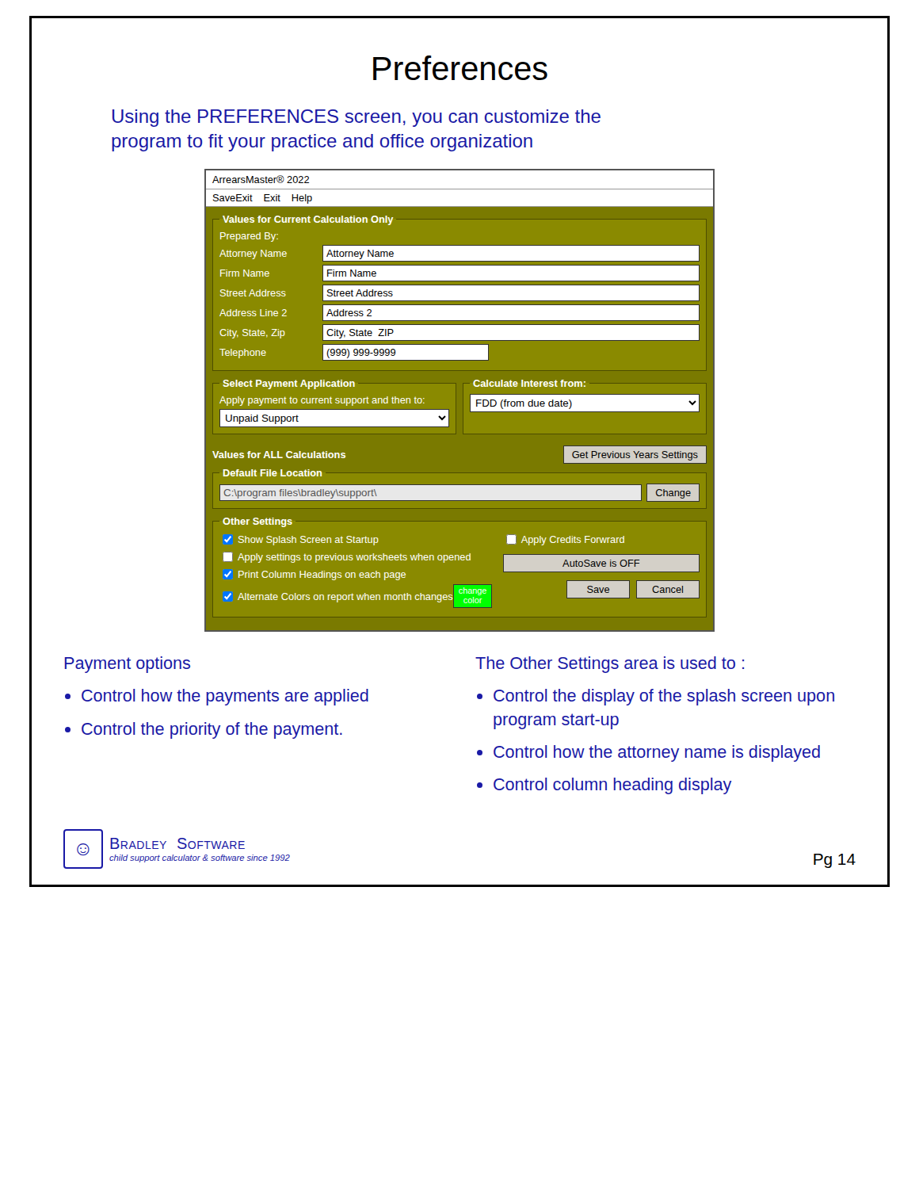Preferences
Using the PREFERENCES screen, you can customize the program to fit your practice and office organization
ArrearsMaster® 2022
SaveExit Exit Help
Values for Current Calculation Only
Prepared By:
Attorney Name
Firm Name
Street Address
Address Line 2
City, State, Zip
Telephone
Select Payment Application Apply payment to current support and then to: Unpaid Support Calculate Interest from: FDD (from due date)
Values for ALL Calculations Get Previous Years Settings
Default File Location
Change
Other Settings
Show Splash Screen at Startup
Apply settings to previous worksheets when opened
Print Column Headings on each page
Alternate Colors on report when month changes change
color
Apply Credits Forwrard
AutoSave is OFF
Save Cancel
Payment options
Control how the payments are applied
Control the priority of the payment.
The Other Settings area is used to :
Control the display of the splash screen upon program start-up
Control how the attorney name is displayed
Control column heading display
☺
Bradley Software
child support calculator & software since 1992
Pg 14